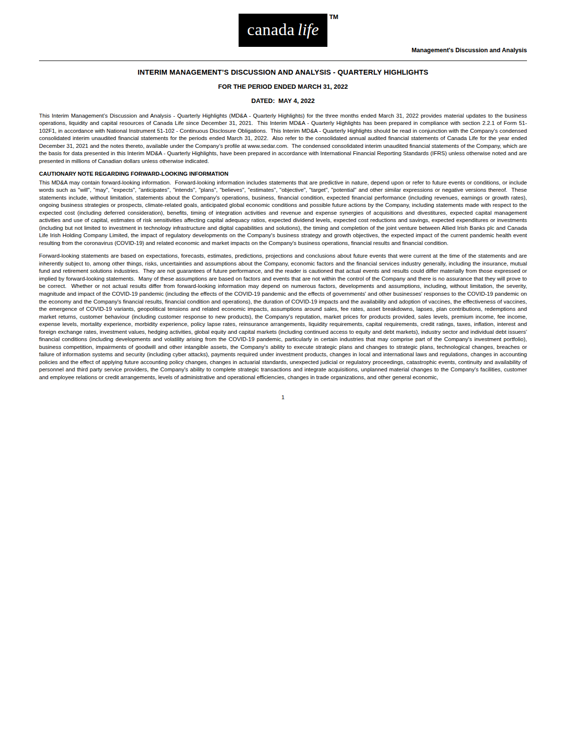canada life TM
Management's Discussion and Analysis
INTERIM MANAGEMENT’S DISCUSSION AND ANALYSIS - QUARTERLY HIGHLIGHTS
FOR THE PERIOD ENDED MARCH 31, 2022
DATED: MAY 4, 2022
This Interim Management’s Discussion and Analysis - Quarterly Highlights (MD&A - Quarterly Highlights) for the three months ended March 31, 2022 provides material updates to the business operations, liquidity and capital resources of Canada Life since December 31, 2021. This Interim MD&A - Quarterly Highlights has been prepared in compliance with section 2.2.1 of Form 51-102F1, in accordance with National Instrument 51-102 - Continuous Disclosure Obligations. This Interim MD&A - Quarterly Highlights should be read in conjunction with the Company's condensed consolidated interim unaudited financial statements for the periods ended March 31, 2022. Also refer to the consolidated annual audited financial statements of Canada Life for the year ended December 31, 2021 and the notes thereto, available under the Company’s profile at www.sedar.com. The condensed consolidated interim unaudited financial statements of the Company, which are the basis for data presented in this Interim MD&A - Quarterly Highlights, have been prepared in accordance with International Financial Reporting Standards (IFRS) unless otherwise noted and are presented in millions of Canadian dollars unless otherwise indicated.
CAUTIONARY NOTE REGARDING FORWARD-LOOKING INFORMATION
This MD&A may contain forward-looking information. Forward-looking information includes statements that are predictive in nature, depend upon or refer to future events or conditions, or include words such as "will", "may", "expects", "anticipates", "intends", "plans", "believes", "estimates", "objective", "target", "potential" and other similar expressions or negative versions thereof. These statements include, without limitation, statements about the Company's operations, business, financial condition, expected financial performance (including revenues, earnings or growth rates), ongoing business strategies or prospects, climate-related goals, anticipated global economic conditions and possible future actions by the Company, including statements made with respect to the expected cost (including deferred consideration), benefits, timing of integration activities and revenue and expense synergies of acquisitions and divestitures, expected capital management activities and use of capital, estimates of risk sensitivities affecting capital adequacy ratios, expected dividend levels, expected cost reductions and savings, expected expenditures or investments (including but not limited to investment in technology infrastructure and digital capabilities and solutions), the timing and completion of the joint venture between Allied Irish Banks plc and Canada Life Irish Holding Company Limited, the impact of regulatory developments on the Company's business strategy and growth objectives, the expected impact of the current pandemic health event resulting from the coronavirus (COVID-19) and related economic and market impacts on the Company's business operations, financial results and financial condition.
Forward-looking statements are based on expectations, forecasts, estimates, predictions, projections and conclusions about future events that were current at the time of the statements and are inherently subject to, among other things, risks, uncertainties and assumptions about the Company, economic factors and the financial services industry generally, including the insurance, mutual fund and retirement solutions industries. They are not guarantees of future performance, and the reader is cautioned that actual events and results could differ materially from those expressed or implied by forward-looking statements. Many of these assumptions are based on factors and events that are not within the control of the Company and there is no assurance that they will prove to be correct. Whether or not actual results differ from forward-looking information may depend on numerous factors, developments and assumptions, including, without limitation, the severity, magnitude and impact of the COVID-19 pandemic (including the effects of the COVID-19 pandemic and the effects of governments' and other businesses' responses to the COVID-19 pandemic on the economy and the Company's financial results, financial condition and operations), the duration of COVID-19 impacts and the availability and adoption of vaccines, the effectiveness of vaccines, the emergence of COVID-19 variants, geopolitical tensions and related economic impacts, assumptions around sales, fee rates, asset breakdowns, lapses, plan contributions, redemptions and market returns, customer behaviour (including customer response to new products), the Company's reputation, market prices for products provided, sales levels, premium income, fee income, expense levels, mortality experience, morbidity experience, policy lapse rates, reinsurance arrangements, liquidity requirements, capital requirements, credit ratings, taxes, inflation, interest and foreign exchange rates, investment values, hedging activities, global equity and capital markets (including continued access to equity and debt markets), industry sector and individual debt issuers' financial conditions (including developments and volatility arising from the COVID-19 pandemic, particularly in certain industries that may comprise part of the Company's investment portfolio), business competition, impairments of goodwill and other intangible assets, the Company's ability to execute strategic plans and changes to strategic plans, technological changes, breaches or failure of information systems and security (including cyber attacks), payments required under investment products, changes in local and international laws and regulations, changes in accounting policies and the effect of applying future accounting policy changes, changes in actuarial standards, unexpected judicial or regulatory proceedings, catastrophic events, continuity and availability of personnel and third party service providers, the Company's ability to complete strategic transactions and integrate acquisitions, unplanned material changes to the Company's facilities, customer and employee relations or credit arrangements, levels of administrative and operational efficiencies, changes in trade organizations, and other general economic,
1